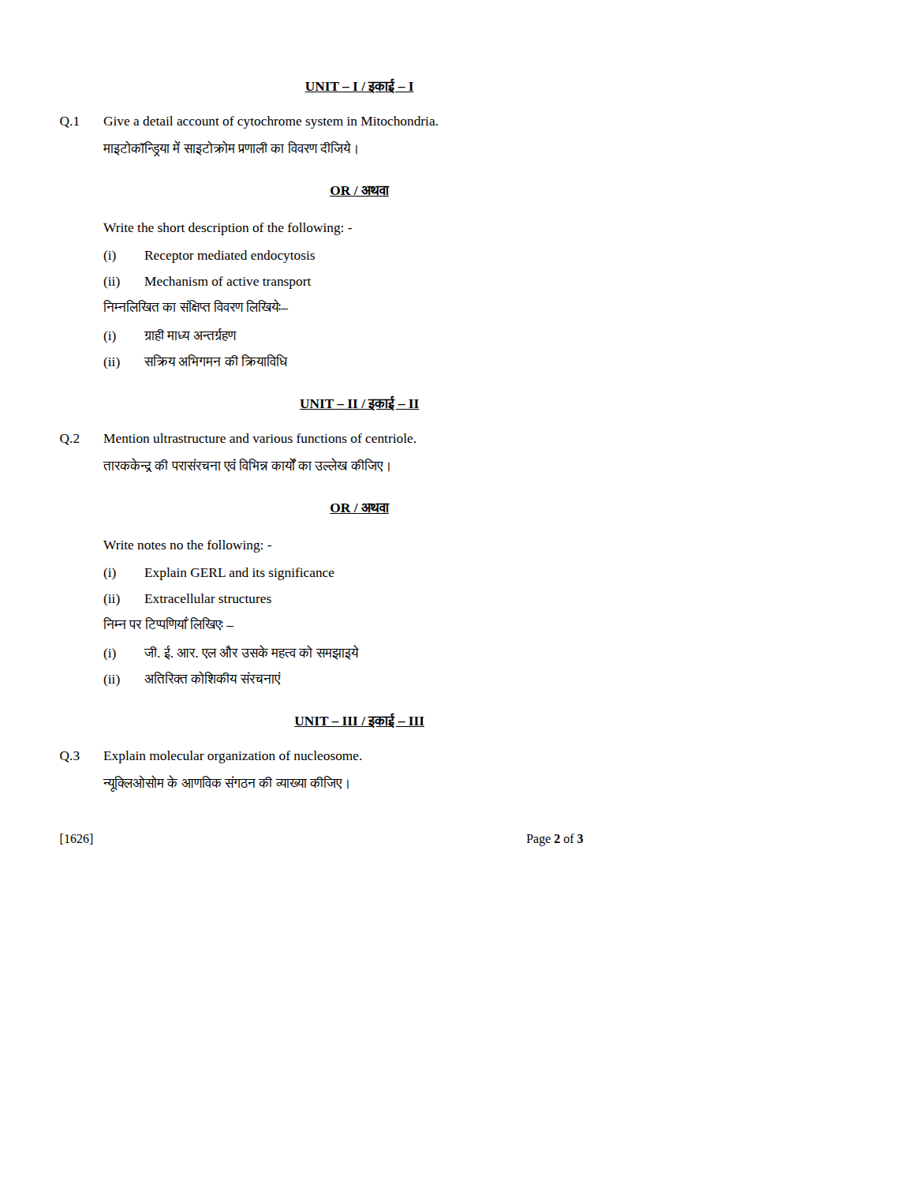UNIT – I / इकाई – I
Q.1
Give a detail account of cytochrome system in Mitochondria.
माइटोकॉन्ड्रिया में साइटोक्रोम प्रणाली का विवरण दीजिये।
OR / अथवा
Write the short description of the following: -
(i)
Receptor mediated endocytosis
(ii)
Mechanism of active transport
निम्नलिखित का संक्षिप्त विवरण लिखियेः–
(i)
ग्राही माध्य अन्तर्ग्रहण
(ii)
सक्रिय अभिगमन की क्रियाविधि
UNIT – II / इकाई – II
Q.2
Mention ultrastructure and various functions of centriole.
तारककेन्द्र की परासंरचना एवं विभिन्न कार्यों का उल्लेख कीजिए।
OR / अथवा
Write notes no the following: -
(i)
Explain GERL and its significance
(ii)
Extracellular structures
निम्न पर टिप्पणियाँ लिखिएः –
(i)
जी. ई. आर. एल और उसके महत्व को समझाइये
(ii)
अतिरिक्त कोशिकीय संरचनाएं
UNIT – III / इकाई – III
Q.3
Explain molecular organization of nucleosome.
न्यूक्लिओसोम के आणविक संगठन की व्याख्या कीजिए।
[1626]
Page 2 of 3